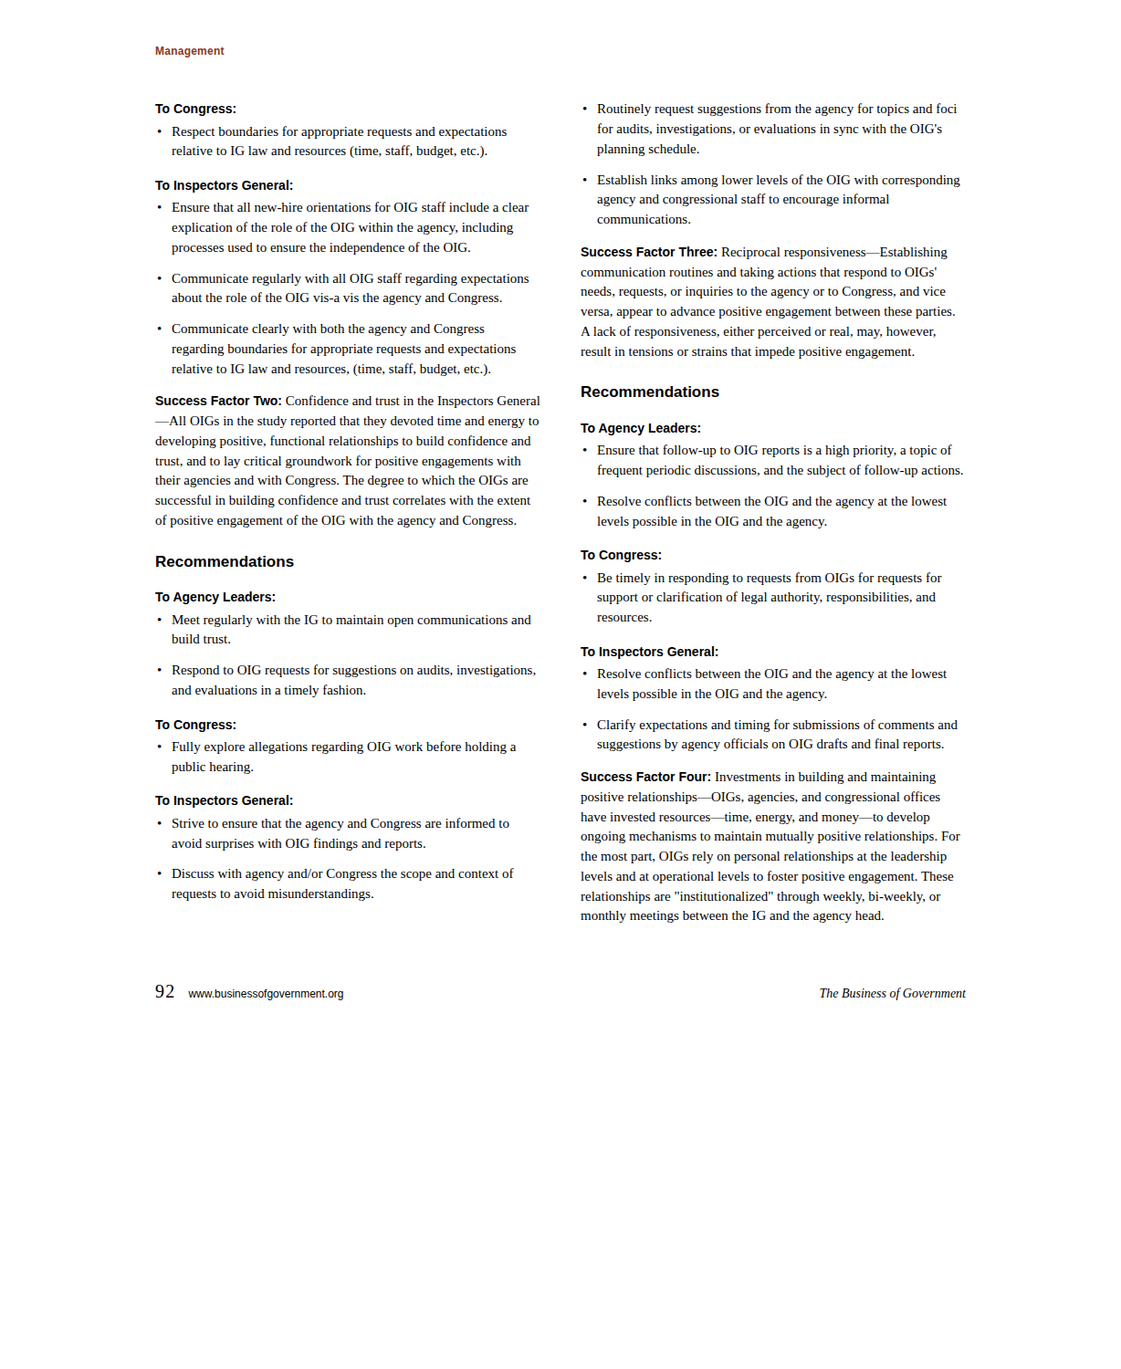Management
To Congress:
Respect boundaries for appropriate requests and expectations relative to IG law and resources (time, staff, budget, etc.).
To Inspectors General:
Ensure that all new-hire orientations for OIG staff include a clear explication of the role of the OIG within the agency, including processes used to ensure the independence of the OIG.
Communicate regularly with all OIG staff regarding expectations about the role of the OIG vis-a vis the agency and Congress.
Communicate clearly with both the agency and Congress regarding boundaries for appropriate requests and expectations relative to IG law and resources, (time, staff, budget, etc.).
Success Factor Two: Confidence and trust in the Inspectors General—All OIGs in the study reported that they devoted time and energy to developing positive, functional relationships to build confidence and trust, and to lay critical groundwork for positive engagements with their agencies and with Congress. The degree to which the OIGs are successful in building confidence and trust correlates with the extent of positive engagement of the OIG with the agency and Congress.
Recommendations
To Agency Leaders:
Meet regularly with the IG to maintain open communications and build trust.
Respond to OIG requests for suggestions on audits, investigations, and evaluations in a timely fashion.
To Congress:
Fully explore allegations regarding OIG work before holding a public hearing.
To Inspectors General:
Strive to ensure that the agency and Congress are informed to avoid surprises with OIG findings and reports.
Discuss with agency and/or Congress the scope and context of requests to avoid misunderstandings.
Routinely request suggestions from the agency for topics and foci for audits, investigations, or evaluations in sync with the OIG's planning schedule.
Establish links among lower levels of the OIG with corresponding agency and congressional staff to encourage informal communications.
Success Factor Three: Reciprocal responsiveness—Establishing communication routines and taking actions that respond to OIGs' needs, requests, or inquiries to the agency or to Congress, and vice versa, appear to advance positive engagement between these parties. A lack of responsiveness, either perceived or real, may, however, result in tensions or strains that impede positive engagement.
Recommendations
To Agency Leaders:
Ensure that follow-up to OIG reports is a high priority, a topic of frequent periodic discussions, and the subject of follow-up actions.
Resolve conflicts between the OIG and the agency at the lowest levels possible in the OIG and the agency.
To Congress:
Be timely in responding to requests from OIGs for requests for support or clarification of legal authority, responsibilities, and resources.
To Inspectors General:
Resolve conflicts between the OIG and the agency at the lowest levels possible in the OIG and the agency.
Clarify expectations and timing for submissions of comments and suggestions by agency officials on OIG drafts and final reports.
Success Factor Four: Investments in building and maintaining positive relationships—OIGs, agencies, and congressional offices have invested resources—time, energy, and money—to develop ongoing mechanisms to maintain mutually positive relationships. For the most part, OIGs rely on personal relationships at the leadership levels and at operational levels to foster positive engagement. These relationships are "institutionalized" through weekly, bi-weekly, or monthly meetings between the IG and the agency head.
92 www.businessofgovernment.org
The Business of Government